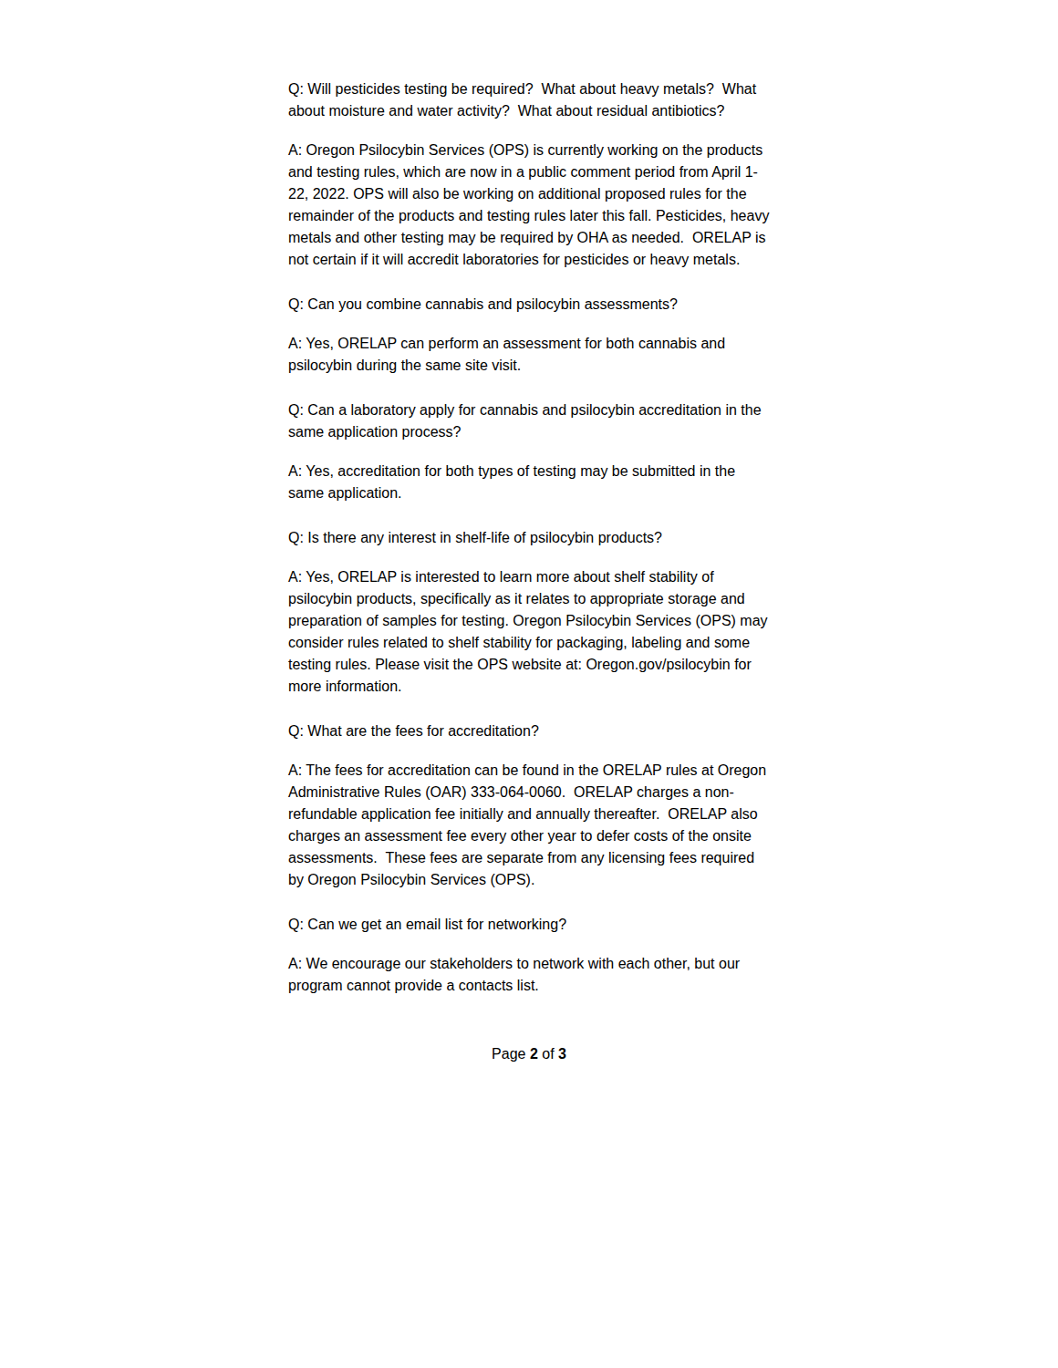Q: Will pesticides testing be required? What about heavy metals? What about moisture and water activity? What about residual antibiotics?
A: Oregon Psilocybin Services (OPS) is currently working on the products and testing rules, which are now in a public comment period from April 1-22, 2022. OPS will also be working on additional proposed rules for the remainder of the products and testing rules later this fall. Pesticides, heavy metals and other testing may be required by OHA as needed. ORELAP is not certain if it will accredit laboratories for pesticides or heavy metals.
Q: Can you combine cannabis and psilocybin assessments?
A: Yes, ORELAP can perform an assessment for both cannabis and psilocybin during the same site visit.
Q: Can a laboratory apply for cannabis and psilocybin accreditation in the same application process?
A: Yes, accreditation for both types of testing may be submitted in the same application.
Q: Is there any interest in shelf-life of psilocybin products?
A: Yes, ORELAP is interested to learn more about shelf stability of psilocybin products, specifically as it relates to appropriate storage and preparation of samples for testing. Oregon Psilocybin Services (OPS) may consider rules related to shelf stability for packaging, labeling and some testing rules. Please visit the OPS website at: Oregon.gov/psilocybin for more information.
Q: What are the fees for accreditation?
A: The fees for accreditation can be found in the ORELAP rules at Oregon Administrative Rules (OAR) 333-064-0060. ORELAP charges a non-refundable application fee initially and annually thereafter. ORELAP also charges an assessment fee every other year to defer costs of the onsite assessments. These fees are separate from any licensing fees required by Oregon Psilocybin Services (OPS).
Q: Can we get an email list for networking?
A: We encourage our stakeholders to network with each other, but our program cannot provide a contacts list.
Page 2 of 3